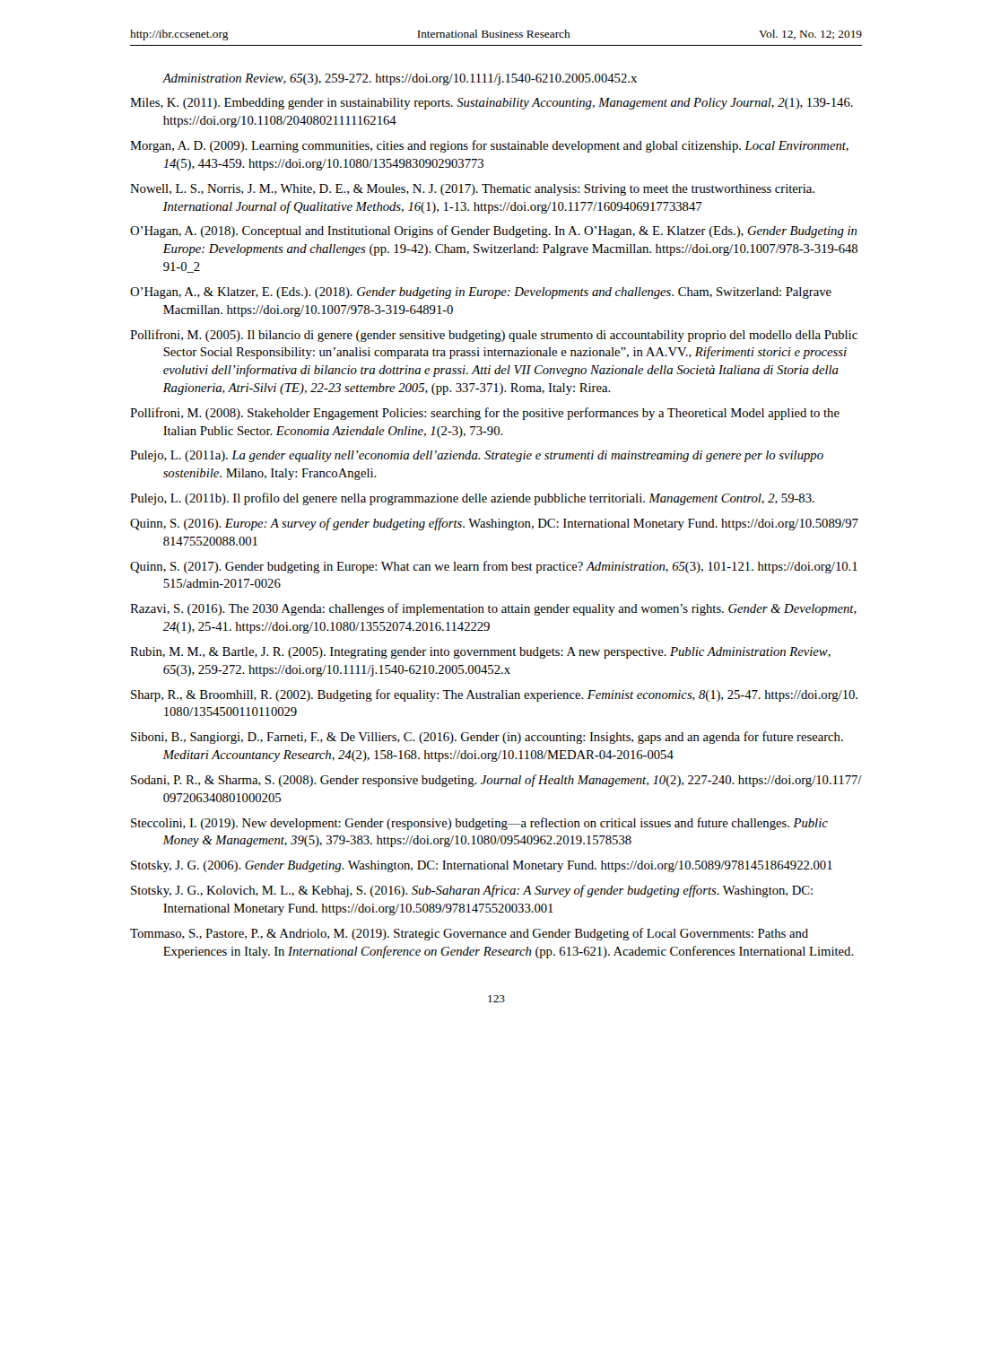http://ibr.ccsenet.org International Business Research Vol. 12, No. 12; 2019
Administration Review, 65(3), 259-272. https://doi.org/10.1111/j.1540-6210.2005.00452.x
Miles, K. (2011). Embedding gender in sustainability reports. Sustainability Accounting, Management and Policy Journal, 2(1), 139-146. https://doi.org/10.1108/20408021111162164
Morgan, A. D. (2009). Learning communities, cities and regions for sustainable development and global citizenship. Local Environment, 14(5), 443-459. https://doi.org/10.1080/13549830902903773
Nowell, L. S., Norris, J. M., White, D. E., & Moules, N. J. (2017). Thematic analysis: Striving to meet the trustworthiness criteria. International Journal of Qualitative Methods, 16(1), 1-13. https://doi.org/10.1177/1609406917733847
O’Hagan, A. (2018). Conceptual and Institutional Origins of Gender Budgeting. In A. O’Hagan, & E. Klatzer (Eds.), Gender Budgeting in Europe: Developments and challenges (pp. 19-42). Cham, Switzerland: Palgrave Macmillan. https://doi.org/10.1007/978-3-319-64891-0_2
O’Hagan, A., & Klatzer, E. (Eds.). (2018). Gender budgeting in Europe: Developments and challenges. Cham, Switzerland: Palgrave Macmillan. https://doi.org/10.1007/978-3-319-64891-0
Pollifroni, M. (2005). Il bilancio di genere (gender sensitive budgeting) quale strumento di accountability proprio del modello della Public Sector Social Responsibility: un’analisi comparata tra prassi internazionale e nazionale”, in AA.VV., Riferimenti storici e processi evolutivi dell’informativa di bilancio tra dottrina e prassi. Atti del VII Convegno Nazionale della Società Italiana di Storia della Ragioneria, Atri-Silvi (TE), 22-23 settembre 2005, (pp. 337-371). Roma, Italy: Rirea.
Pollifroni, M. (2008). Stakeholder Engagement Policies: searching for the positive performances by a Theoretical Model applied to the Italian Public Sector. Economia Aziendale Online, 1(2-3), 73-90.
Pulejo, L. (2011a). La gender equality nell’economia dell’azienda. Strategie e strumenti di mainstreaming di genere per lo sviluppo sostenibile. Milano, Italy: FrancoAngeli.
Pulejo, L. (2011b). Il profilo del genere nella programmazione delle aziende pubbliche territoriali. Management Control, 2, 59-83.
Quinn, S. (2016). Europe: A survey of gender budgeting efforts. Washington, DC: International Monetary Fund. https://doi.org/10.5089/9781475520088.001
Quinn, S. (2017). Gender budgeting in Europe: What can we learn from best practice? Administration, 65(3), 101-121. https://doi.org/10.1515/admin-2017-0026
Razavi, S. (2016). The 2030 Agenda: challenges of implementation to attain gender equality and women’s rights. Gender & Development, 24(1), 25-41. https://doi.org/10.1080/13552074.2016.1142229
Rubin, M. M., & Bartle, J. R. (2005). Integrating gender into government budgets: A new perspective. Public Administration Review, 65(3), 259-272. https://doi.org/10.1111/j.1540-6210.2005.00452.x
Sharp, R., & Broomhill, R. (2002). Budgeting for equality: The Australian experience. Feminist economics, 8(1), 25-47. https://doi.org/10.1080/1354500110110029
Siboni, B., Sangiorgi, D., Farneti, F., & De Villiers, C. (2016). Gender (in) accounting: Insights, gaps and an agenda for future research. Meditari Accountancy Research, 24(2), 158-168. https://doi.org/10.1108/MEDAR-04-2016-0054
Sodani, P. R., & Sharma, S. (2008). Gender responsive budgeting. Journal of Health Management, 10(2), 227-240. https://doi.org/10.1177/097206340801000205
Steccolini, I. (2019). New development: Gender (responsive) budgeting—a reflection on critical issues and future challenges. Public Money & Management, 39(5), 379-383. https://doi.org/10.1080/09540962.2019.1578538
Stotsky, J. G. (2006). Gender Budgeting. Washington, DC: International Monetary Fund. https://doi.org/10.5089/9781451864922.001
Stotsky, J. G., Kolovich, M. L., & Kebhaj, S. (2016). Sub-Saharan Africa: A Survey of gender budgeting efforts. Washington, DC: International Monetary Fund. https://doi.org/10.5089/9781475520033.001
Tommaso, S., Pastore, P., & Andriolo, M. (2019). Strategic Governance and Gender Budgeting of Local Governments: Paths and Experiences in Italy. In International Conference on Gender Research (pp. 613-621). Academic Conferences International Limited.
123